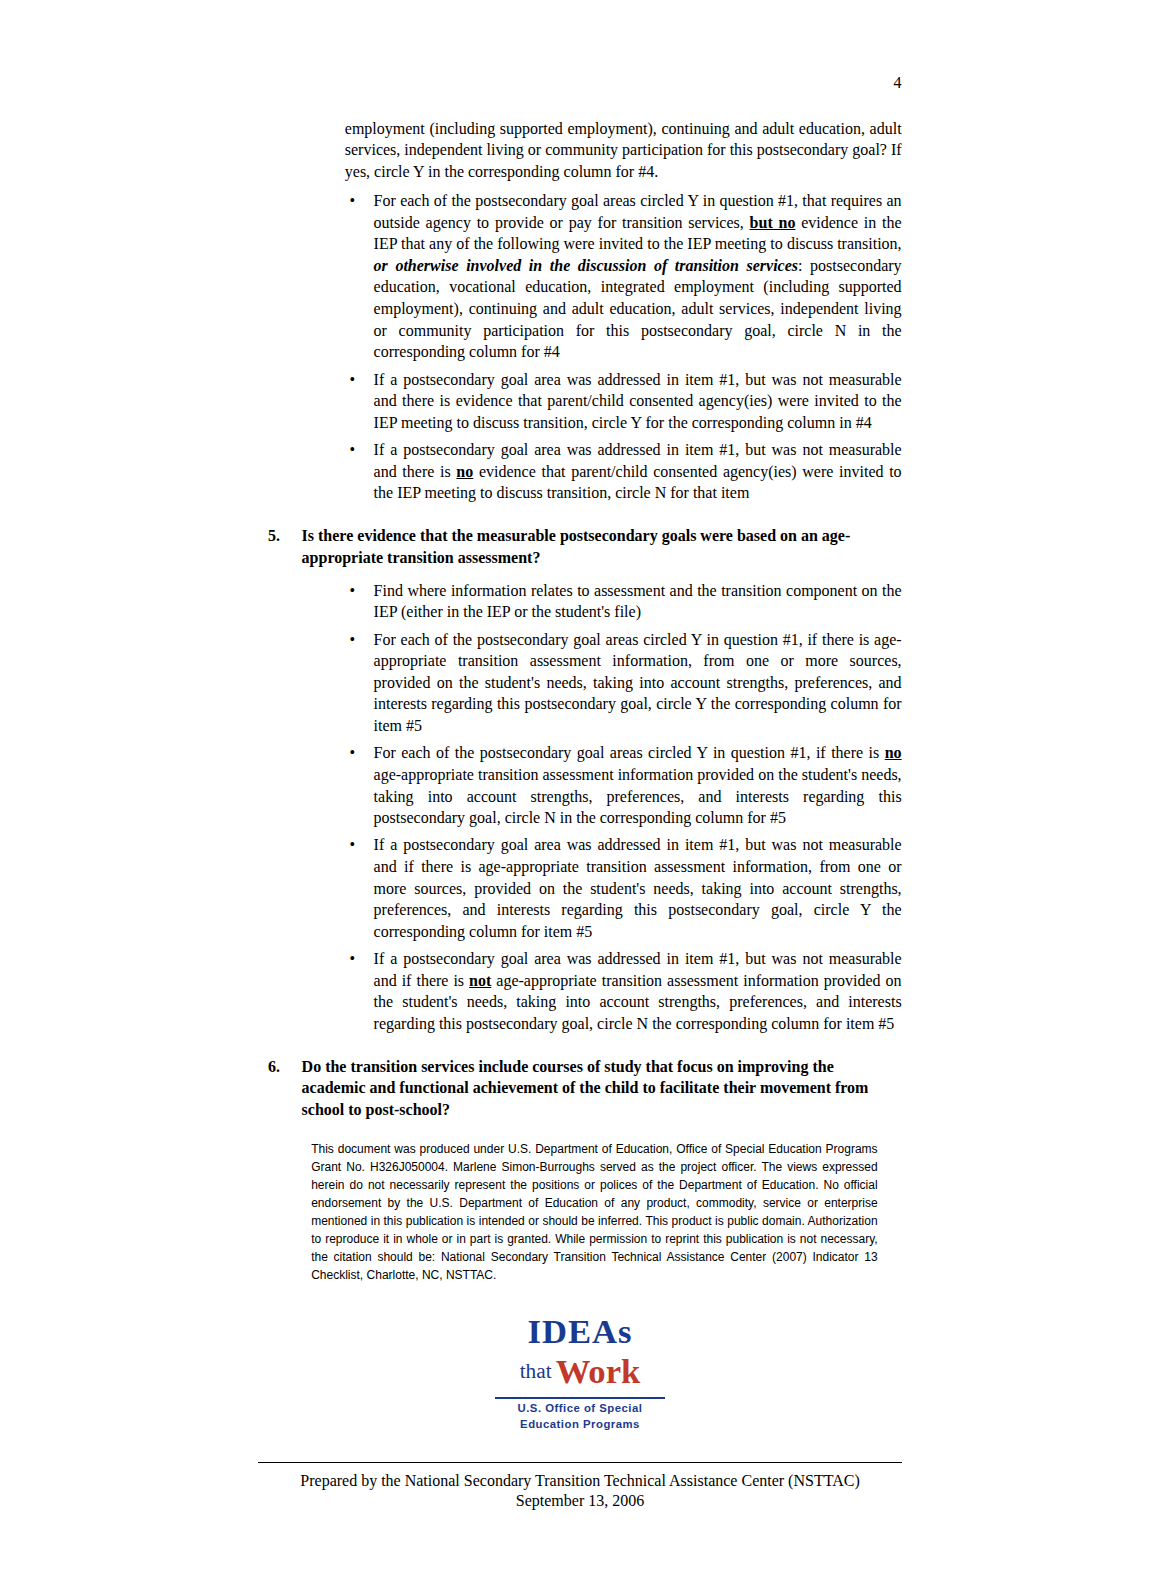4
employment (including supported employment), continuing and adult education, adult services, independent living or community participation for this postsecondary goal? If yes, circle Y in the corresponding column for #4.
For each of the postsecondary goal areas circled Y in question #1, that requires an outside agency to provide or pay for transition services, but no evidence in the IEP that any of the following were invited to the IEP meeting to discuss transition, or otherwise involved in the discussion of transition services: postsecondary education, vocational education, integrated employment (including supported employment), continuing and adult education, adult services, independent living or community participation for this postsecondary goal, circle N in the corresponding column for #4
If a postsecondary goal area was addressed in item #1, but was not measurable and there is evidence that parent/child consented agency(ies) were invited to the IEP meeting to discuss transition, circle Y for the corresponding column in #4
If a postsecondary goal area was addressed in item #1, but was not measurable and there is no evidence that parent/child consented agency(ies) were invited to the IEP meeting to discuss transition, circle N for that item
5.
Is there evidence that the measurable postsecondary goals were based on an age-appropriate transition assessment?
Find where information relates to assessment and the transition component on the IEP (either in the IEP or the student's file)
For each of the postsecondary goal areas circled Y in question #1, if there is age-appropriate transition assessment information, from one or more sources, provided on the student's needs, taking into account strengths, preferences, and interests regarding this postsecondary goal, circle Y the corresponding column for item #5
For each of the postsecondary goal areas circled Y in question #1, if there is no age-appropriate transition assessment information provided on the student's needs, taking into account strengths, preferences, and interests regarding this postsecondary goal, circle N in the corresponding column for #5
If a postsecondary goal area was addressed in item #1, but was not measurable and if there is age-appropriate transition assessment information, from one or more sources, provided on the student's needs, taking into account strengths, preferences, and interests regarding this postsecondary goal, circle Y the corresponding column for item #5
If a postsecondary goal area was addressed in item #1, but was not measurable and if there is not age-appropriate transition assessment information provided on the student's needs, taking into account strengths, preferences, and interests regarding this postsecondary goal, circle N the corresponding column for item #5
6.
Do the transition services include courses of study that focus on improving the academic and functional achievement of the child to facilitate their movement from school to post-school?
This document was produced under U.S. Department of Education, Office of Special Education Programs Grant No. H326J050004. Marlene Simon-Burroughs served as the project officer. The views expressed herein do not necessarily represent the positions or polices of the Department of Education. No official endorsement by the U.S. Department of Education of any product, commodity, service or enterprise mentioned in this publication is intended or should be inferred. This product is public domain. Authorization to reproduce it in whole or in part is granted. While permission to reprint this publication is not necessary, the citation should be: National Secondary Transition Technical Assistance Center (2007) Indicator 13 Checklist, Charlotte, NC, NSTTAC.
IDEAs
that Work
U.S. Office of Special
Education Programs
Prepared by the National Secondary Transition Technical Assistance Center (NSTTAC)
September 13, 2006